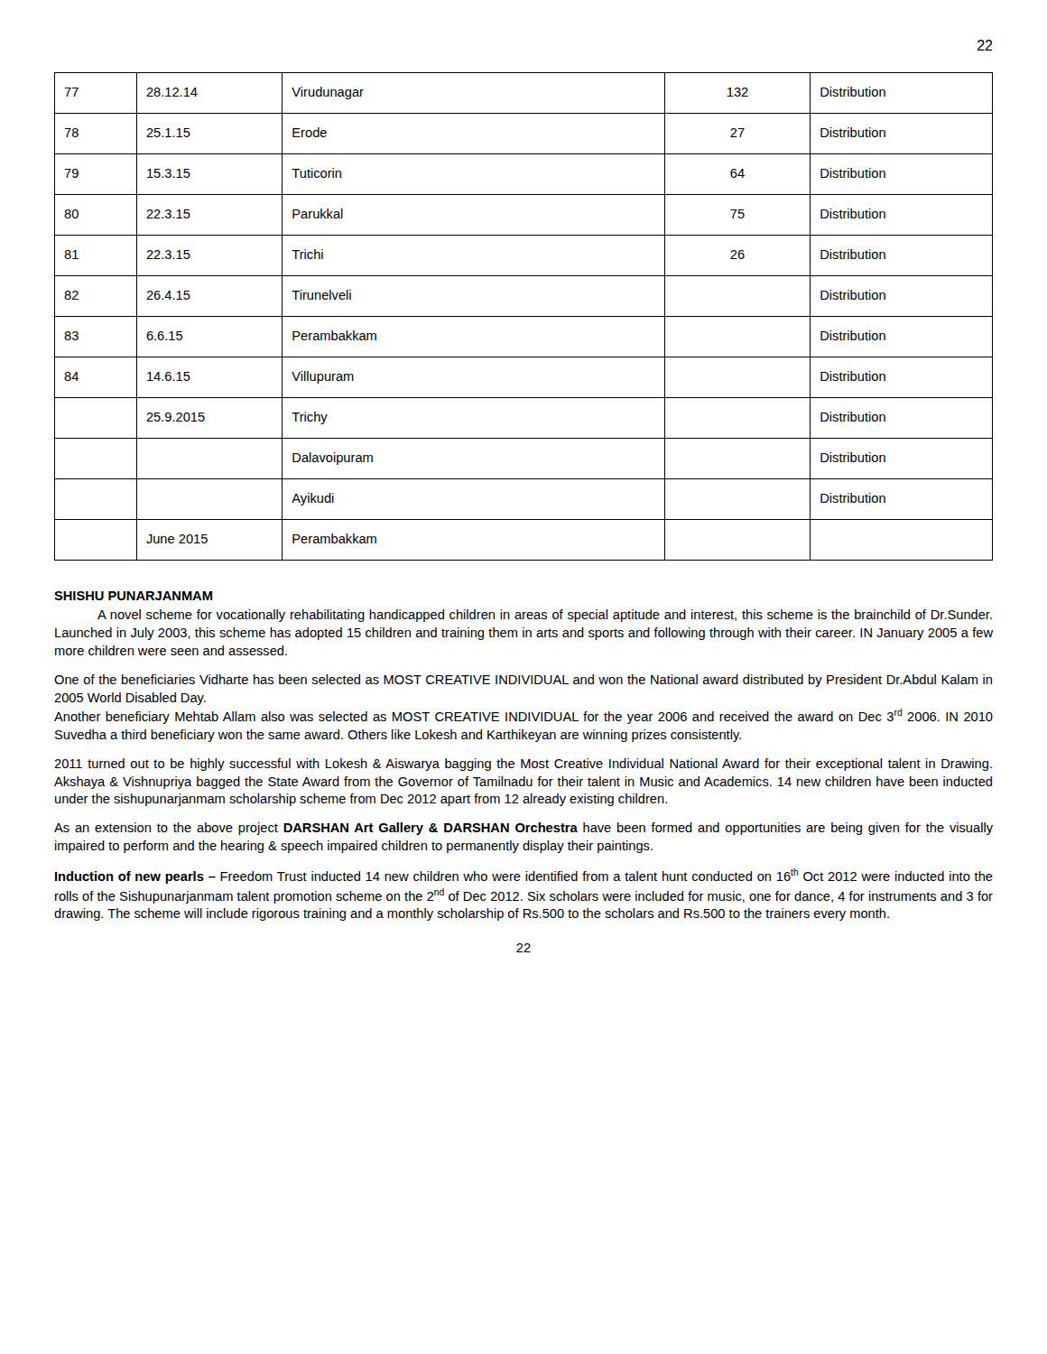22
| 77 | 28.12.14 | Virudunagar | 132 | Distribution |
| 78 | 25.1.15 | Erode | 27 | Distribution |
| 79 | 15.3.15 | Tuticorin | 64 | Distribution |
| 80 | 22.3.15 | Parukkal | 75 | Distribution |
| 81 | 22.3.15 | Trichi | 26 | Distribution |
| 82 | 26.4.15 | Tirunelveli | | Distribution |
| 83 | 6.6.15 | Perambakkam | | Distribution |
| 84 | 14.6.15 | Villupuram | | Distribution |
| | 25.9.2015 | Trichy | | Distribution |
| | | Dalavoipuram | | Distribution |
| | | Ayikudi | | Distribution |
| | June 2015 | Perambakkam | | |
SHISHU PUNARJANMAM
A novel scheme for vocationally rehabilitating handicapped children in areas of special aptitude and interest, this scheme is the brainchild of Dr.Sunder. Launched in July 2003, this scheme has adopted 15 children and training them in arts and sports and following through with their career. IN January 2005 a few more children were seen and assessed.
One of the beneficiaries Vidharte has been selected as MOST CREATIVE INDIVIDUAL and won the National award distributed by President Dr.Abdul Kalam in 2005 World Disabled Day.
Another beneficiary Mehtab Allam also was selected as MOST CREATIVE INDIVIDUAL for the year 2006 and received the award on Dec 3rd 2006. IN 2010 Suvedha a third beneficiary won the same award. Others like Lokesh and Karthikeyan are winning prizes consistently.
2011 turned out to be highly successful with Lokesh & Aiswarya bagging the Most Creative Individual National Award for their exceptional talent in Drawing. Akshaya & Vishnupriya bagged the State Award from the Governor of Tamilnadu for their talent in Music and Academics. 14 new children have been inducted under the sishupunarjanmam scholarship scheme from Dec 2012 apart from 12 already existing children.
As an extension to the above project DARSHAN Art Gallery & DARSHAN Orchestra have been formed and opportunities are being given for the visually impaired to perform and the hearing & speech impaired children to permanently display their paintings.
Induction of new pearls – Freedom Trust inducted 14 new children who were identified from a talent hunt conducted on 16th Oct 2012 were inducted into the rolls of the Sishupunarjanmam talent promotion scheme on the 2nd of Dec 2012. Six scholars were included for music, one for dance, 4 for instruments and 3 for drawing. The scheme will include rigorous training and a monthly scholarship of Rs.500 to the scholars and Rs.500 to the trainers every month.
22